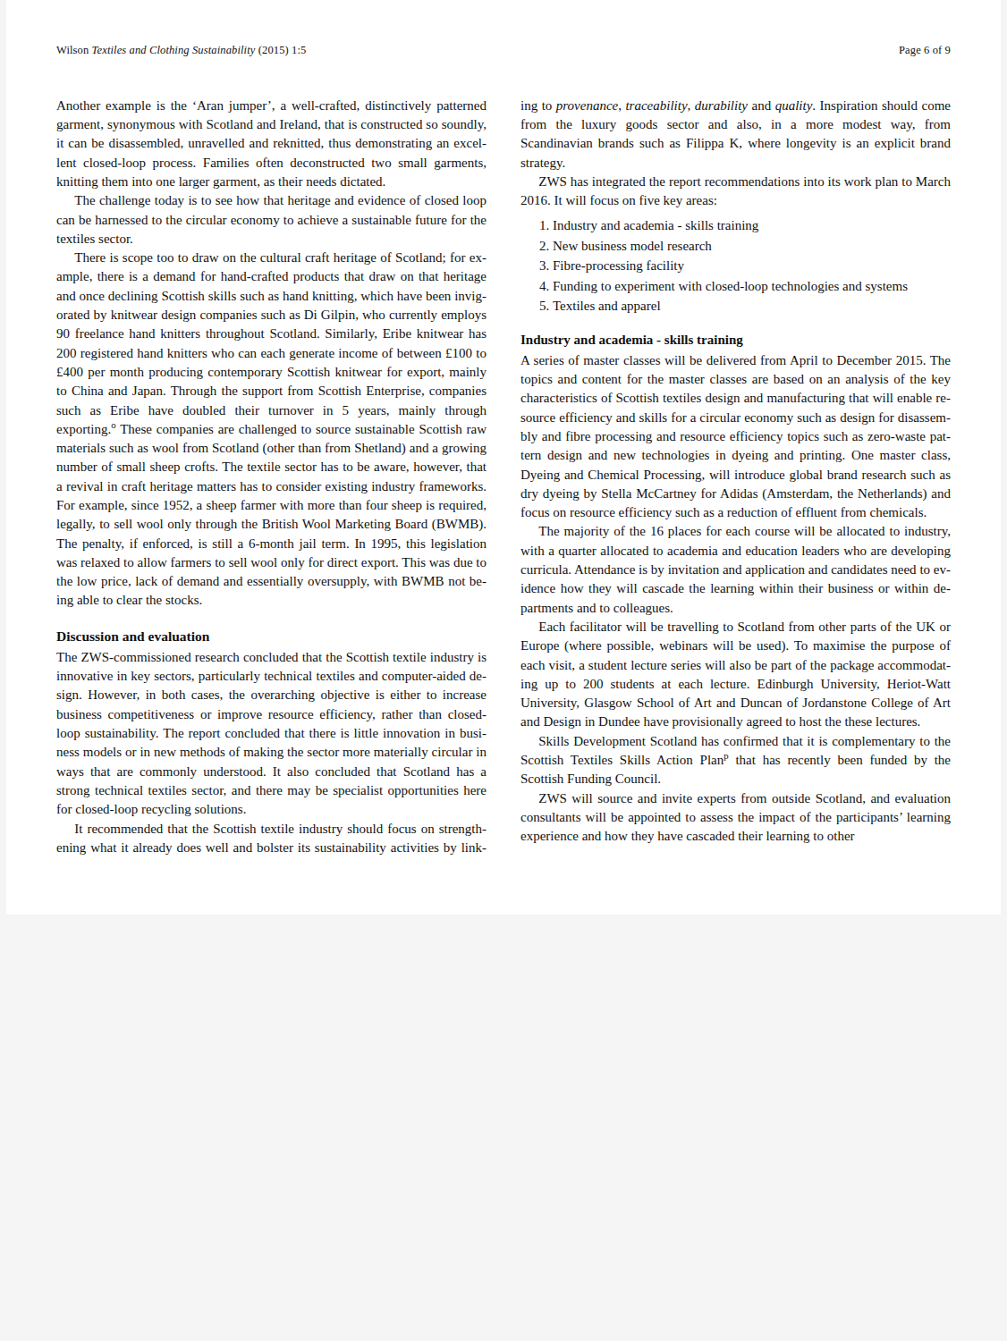Wilson Textiles and Clothing Sustainability (2015) 1:5
Page 6 of 9
Another example is the ‘Aran jumper’, a well-crafted, distinctively patterned garment, synonymous with Scotland and Ireland, that is constructed so soundly, it can be disassembled, unravelled and reknitted, thus demonstrating an excellent closed-loop process. Families often deconstructed two small garments, knitting them into one larger garment, as their needs dictated.
The challenge today is to see how that heritage and evidence of closed loop can be harnessed to the circular economy to achieve a sustainable future for the textiles sector.
There is scope too to draw on the cultural craft heritage of Scotland; for example, there is a demand for hand-crafted products that draw on that heritage and once declining Scottish skills such as hand knitting, which have been invigorated by knitwear design companies such as Di Gilpin, who currently employs 90 freelance hand knitters throughout Scotland. Similarly, Eribe knitwear has 200 registered hand knitters who can each generate income of between £100 to £400 per month producing contemporary Scottish knitwear for export, mainly to China and Japan. Through the support from Scottish Enterprise, companies such as Eribe have doubled their turnover in 5 years, mainly through exporting.o These companies are challenged to source sustainable Scottish raw materials such as wool from Scotland (other than from Shetland) and a growing number of small sheep crofts. The textile sector has to be aware, however, that a revival in craft heritage matters has to consider existing industry frameworks. For example, since 1952, a sheep farmer with more than four sheep is required, legally, to sell wool only through the British Wool Marketing Board (BWMB). The penalty, if enforced, is still a 6-month jail term. In 1995, this legislation was relaxed to allow farmers to sell wool only for direct export. This was due to the low price, lack of demand and essentially oversupply, with BWMB not being able to clear the stocks.
Discussion and evaluation
The ZWS-commissioned research concluded that the Scottish textile industry is innovative in key sectors, particularly technical textiles and computer-aided design. However, in both cases, the overarching objective is either to increase business competitiveness or improve resource efficiency, rather than closed-loop sustainability. The report concluded that there is little innovation in business models or in new methods of making the sector more materially circular in ways that are commonly understood. It also concluded that Scotland has a strong technical textiles sector, and there may be specialist opportunities here for closed-loop recycling solutions.
It recommended that the Scottish textile industry should focus on strengthening what it already does well and bolster its sustainability activities by linking to provenance, traceability, durability and quality. Inspiration should come from the luxury goods sector and also, in a more modest way, from Scandinavian brands such as Filippa K, where longevity is an explicit brand strategy.
ZWS has integrated the report recommendations into its work plan to March 2016. It will focus on five key areas:
Industry and academia - skills training
New business model research
Fibre-processing facility
Funding to experiment with closed-loop technologies and systems
Textiles and apparel
Industry and academia - skills training
A series of master classes will be delivered from April to December 2015. The topics and content for the master classes are based on an analysis of the key characteristics of Scottish textiles design and manufacturing that will enable resource efficiency and skills for a circular economy such as design for disassembly and fibre processing and resource efficiency topics such as zero-waste pattern design and new technologies in dyeing and printing. One master class, Dyeing and Chemical Processing, will introduce global brand research such as dry dyeing by Stella McCartney for Adidas (Amsterdam, the Netherlands) and focus on resource efficiency such as a reduction of effluent from chemicals.
The majority of the 16 places for each course will be allocated to industry, with a quarter allocated to academia and education leaders who are developing curricula. Attendance is by invitation and application and candidates need to evidence how they will cascade the learning within their business or within departments and to colleagues.
Each facilitator will be travelling to Scotland from other parts of the UK or Europe (where possible, webinars will be used). To maximise the purpose of each visit, a student lecture series will also be part of the package accommodating up to 200 students at each lecture. Edinburgh University, Heriot-Watt University, Glasgow School of Art and Duncan of Jordanstone College of Art and Design in Dundee have provisionally agreed to host the these lectures.
Skills Development Scotland has confirmed that it is complementary to the Scottish Textiles Skills Action Planp that has recently been funded by the Scottish Funding Council.
ZWS will source and invite experts from outside Scotland, and evaluation consultants will be appointed to assess the impact of the participants’ learning experience and how they have cascaded their learning to other